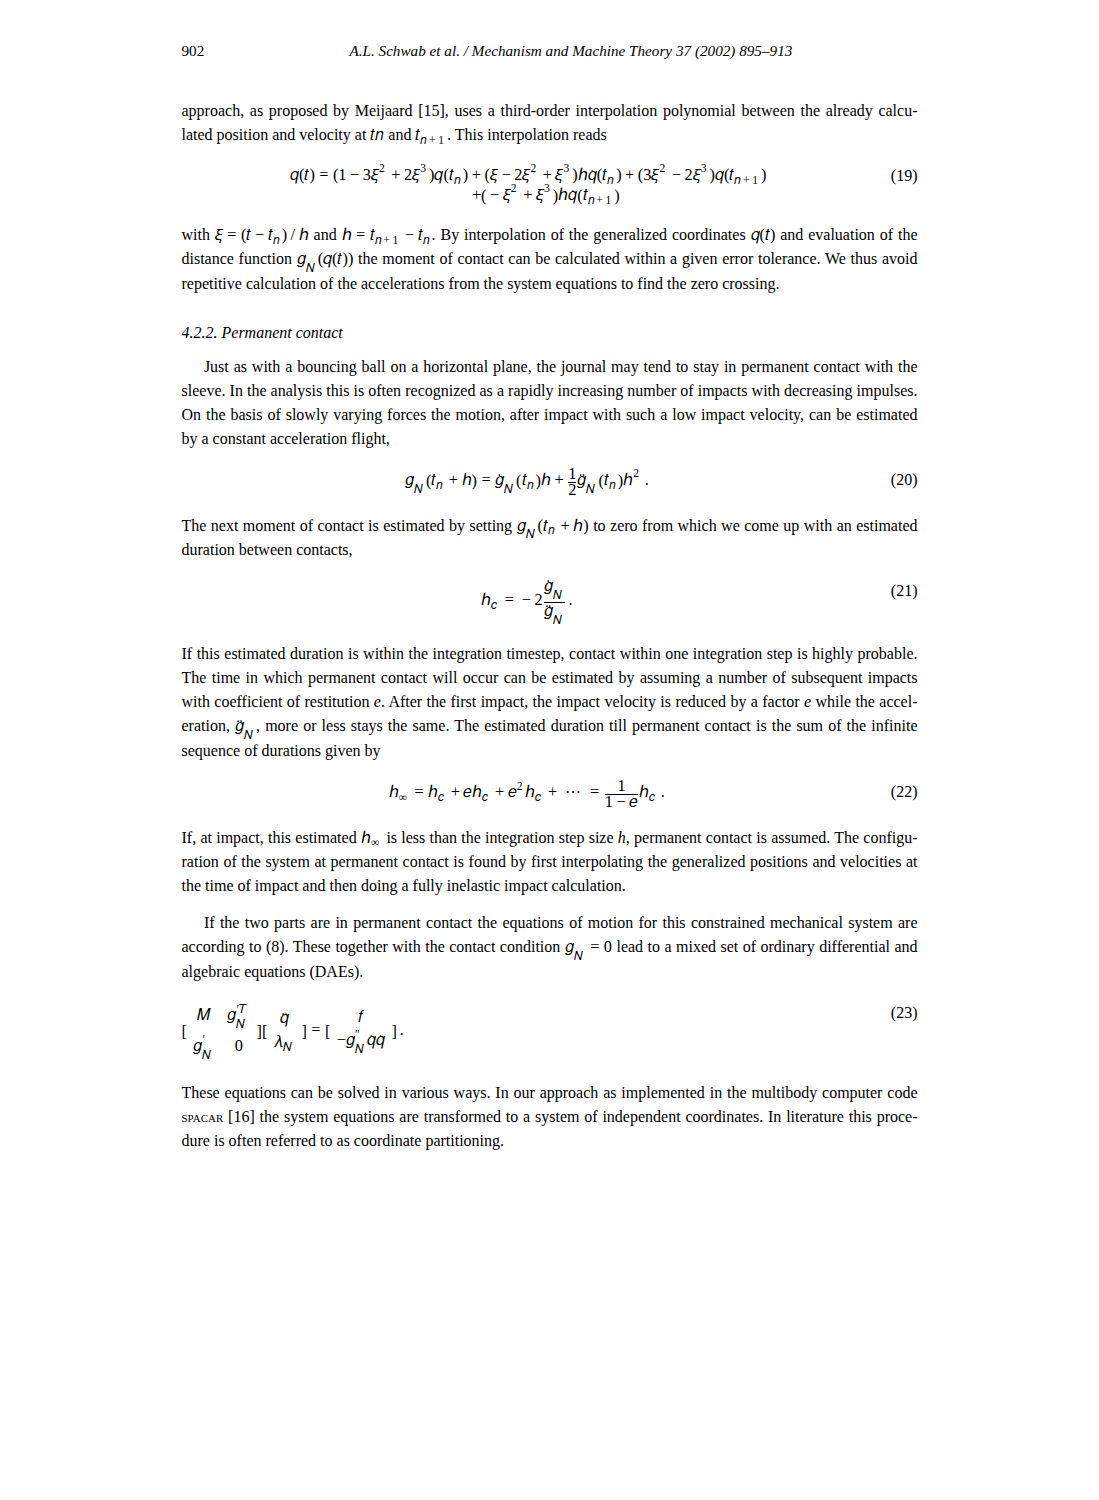902 A.L. Schwab et al. / Mechanism and Machine Theory 37 (2002) 895–913
approach, as proposed by Meijaard [15], uses a third-order interpolation polynomial between the already calculated position and velocity at tn and tn+1. This interpolation reads
q(t)= (1−3ξ2+2ξ3) q(tn) + (ξ−2ξ2+ξ3) hq̇(tn) + (3ξ2−2ξ3) q(tn+1) + (−ξ2+ξ3) hq̇(tn+1)
(19)
with ξ=(t−tn)/h and h=tn+1−tn. By interpolation of the generalized coordinates q(t) and evaluation of the distance function gN(q(t)) the moment of contact can be calculated within a given error tolerance. We thus avoid repetitive calculation of the accelerations from the system equations to find the zero crossing.
4.2.2. Permanent contact
Just as with a bouncing ball on a horizontal plane, the journal may tend to stay in permanent contact with the sleeve. In the analysis this is often recognized as a rapidly increasing number of impacts with decreasing impulses. On the basis of slowly varying forces the motion, after impact with such a low impact velocity, can be estimated by a constant acceleration flight,
gN(tn+h) = ġN(tn)h + 12 g̈N(tn)h2 .
(20)
The next moment of contact is estimated by setting gN(tn+h) to zero from which we come up with an estimated duration between contacts,
hc = −2 ġN g̈N .
(21)
If this estimated duration is within the integration timestep, contact within one integration step is highly probable. The time in which permanent contact will occur can be estimated by assuming a number of subsequent impacts with coefficient of restitution e. After the first impact, the impact velocity is reduced by a factor e while the acceleration, g̈N, more or less stays the same. The estimated duration till permanent contact is the sum of the infinite sequence of durations given by
h∞ = hc + ehc + e2hc +⋯= 11−e hc .
(22)
If, at impact, this estimated h∞ is less than the integration step size h, permanent contact is assumed. The configuration of the system at permanent contact is found by first interpolating the generalized positions and velocities at the time of impact and then doing a fully inelastic impact calculation.
If the two parts are in permanent contact the equations of motion for this constrained mechanical system are according to (8). These together with the contact condition gN=0 lead to a mixed set of ordinary differential and algebraic equations (DAEs).
[ M gN′T gN′ 0 ] [ q̈ λN ] = [ f −gN″q̇q̇ ] .
(23)
These equations can be solved in various ways. In our approach as implemented in the multibody computer code spacar [16] the system equations are transformed to a system of independent coordinates. In literature this procedure is often referred to as coordinate partitioning.